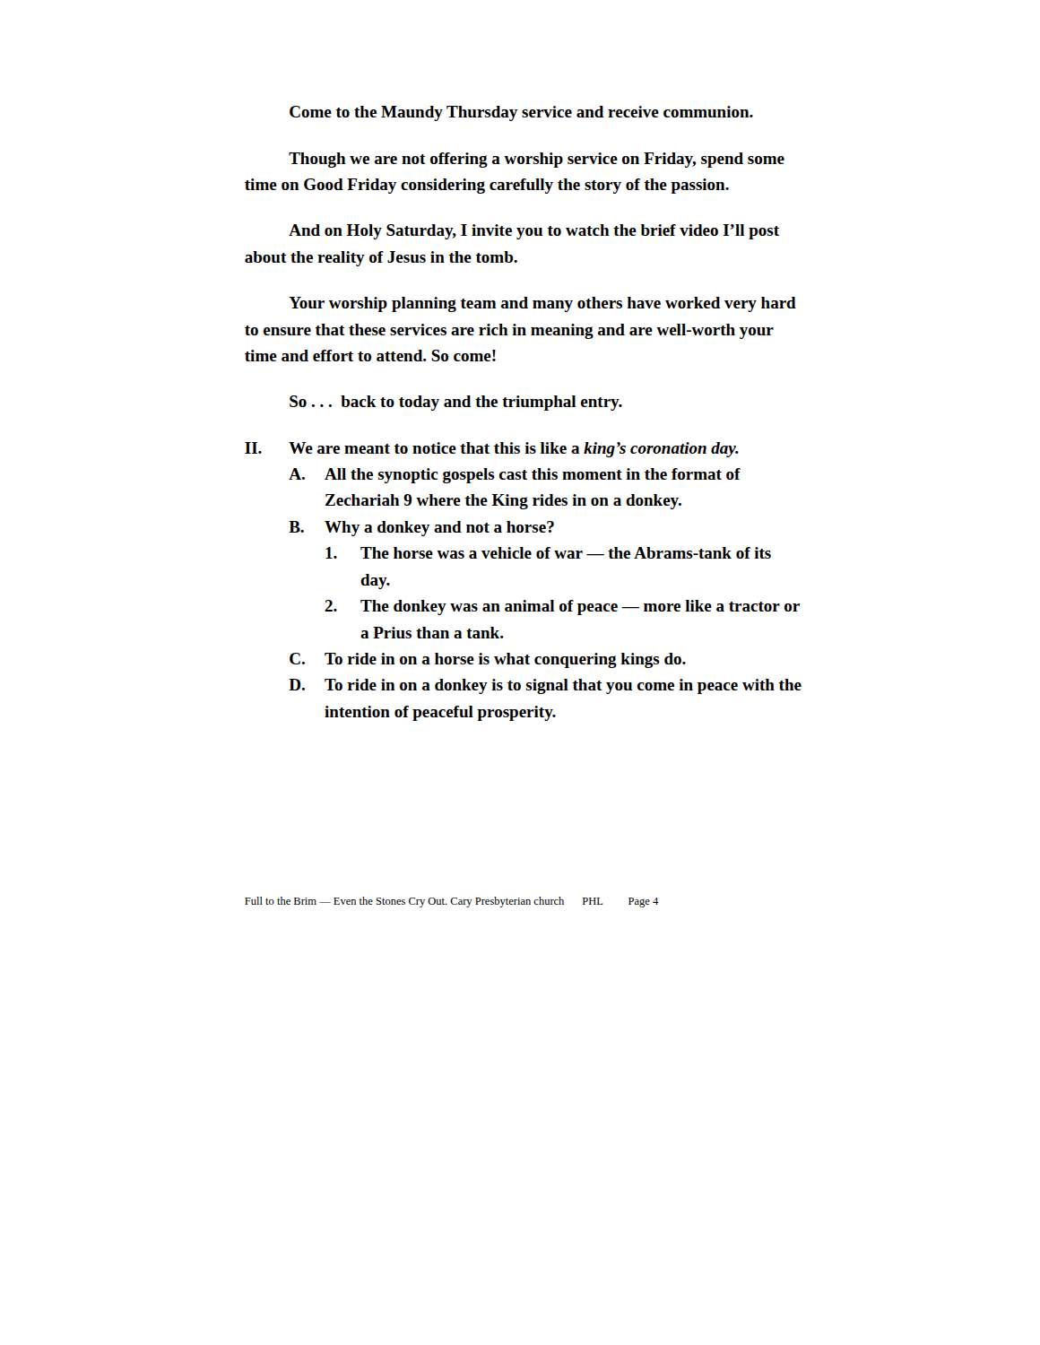Come to the Maundy Thursday service and receive communion.
Though we are not offering a worship service on Friday, spend some time on Good Friday considering carefully the story of the passion.
And on Holy Saturday, I invite you to watch the brief video I’ll post about the reality of Jesus in the tomb.
Your worship planning team and many others have worked very hard to ensure that these services are rich in meaning and are well-worth your time and effort to attend. So come!
So . . . back to today and the triumphal entry.
II. We are meant to notice that this is like a king’s coronation day.
A. All the synoptic gospels cast this moment in the format of Zechariah 9 where the King rides in on a donkey.
B. Why a donkey and not a horse?
1. The horse was a vehicle of war — the Abrams-tank of its day.
2. The donkey was an animal of peace — more like a tractor or a Prius than a tank.
C. To ride in on a horse is what conquering kings do.
D. To ride in on a donkey is to signal that you come in peace with the intention of peaceful prosperity.
Full to the Brim — Even the Stones Cry Out. Cary Presbyterian church PHL Page 4